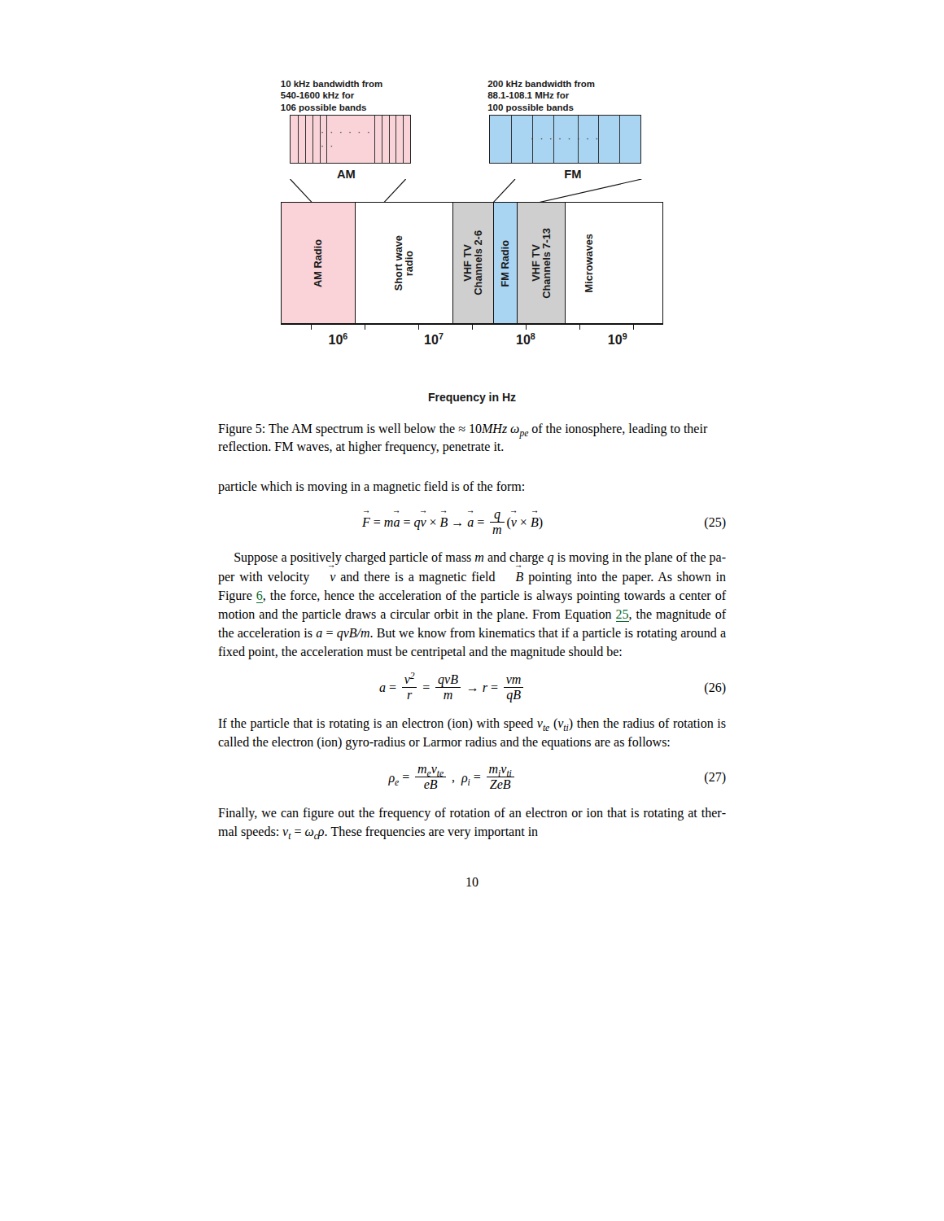10 kHz bandwidth from
540-1600 kHz for
106 possible bands
200 kHz bandwidth from
88.1-108.1 MHz for
100 possible bands
· · · · · · · ·
· · · · · · · ·
AM
FM
AM Radio
Short wave radio
VHF TV Channels 2-6
FM Radio
VHF TV Channels 7-13
Microwaves
106
107
108
109
Frequency in Hz
Figure 5: The AM spectrum is well below the ≈ 10MHz ωpe of the ionosphere, leading to their reflection. FM waves, at higher frequency, penetrate it.
particle which is moving in a magnetic field is of the form:
F = ma = qv × B → a = qm(v × B)
(25)
Suppose a positively charged particle of mass m and charge q is moving in the plane of the paper with velocity v and there is a magnetic field B pointing into the paper. As shown in Figure 6, the force, hence the acceleration of the particle is always pointing towards a center of motion and the particle draws a circular orbit in the plane. From Equation 25, the magnitude of the acceleration is a = qvB/m. But we know from kinematics that if a particle is rotating around a fixed point, the acceleration must be centripetal and the magnitude should be:
a = v2 r = qvB m → r = vm qB
(26)
If the particle that is rotating is an electron (ion) with speed vte (vti) then the radius of rotation is called the electron (ion) gyro-radius or Larmor radius and the equations are as follows:
ρe = mevte eB , ρi = mivti ZeB
(27)
Finally, we can figure out the frequency of rotation of an electron or ion that is rotating at thermal speeds: vt = ωcρ. These frequencies are very important in
10